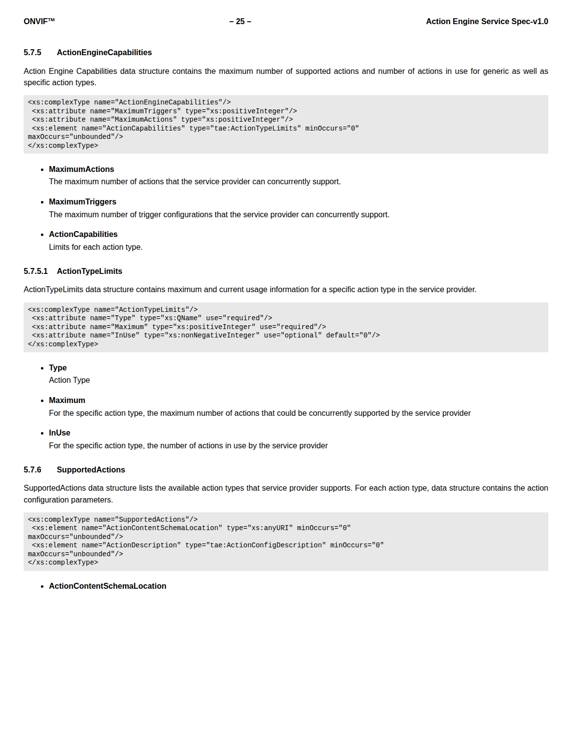ONVIFTM – 25 – Action Engine Service Spec-v1.0
5.7.5 ActionEngineCapabilities
Action Engine Capabilities data structure contains the maximum number of supported actions and number of actions in use for generic as well as specific action types.
<xs:complexType name="ActionEngineCapabilities"/>
 <xs:attribute name="MaximumTriggers" type="xs:positiveInteger"/>
 <xs:attribute name="MaximumActions" type="xs:positiveInteger"/>
 <xs:element name="ActionCapabilities" type="tae:ActionTypeLimits" minOccurs="0"
maxOccurs="unbounded"/>
</xs:complexType>
MaximumActions The maximum number of actions that the service provider can concurrently support.
MaximumTriggers The maximum number of trigger configurations that the service provider can concurrently support.
ActionCapabilities Limits for each action type.
5.7.5.1 ActionTypeLimits
ActionTypeLimits data structure contains maximum and current usage information for a specific action type in the service provider.
<xs:complexType name="ActionTypeLimits"/>
 <xs:attribute name="Type" type="xs:QName" use="required"/>
 <xs:attribute name="Maximum" type="xs:positiveInteger" use="required"/>
 <xs:attribute name="InUse" type="xs:nonNegativeInteger" use="optional" default="0"/>
</xs:complexType>
Type Action Type
Maximum For the specific action type, the maximum number of actions that could be concurrently supported by the service provider
InUse For the specific action type, the number of actions in use by the service provider
5.7.6 SupportedActions
SupportedActions data structure lists the available action types that service provider supports. For each action type, data structure contains the action configuration parameters.
<xs:complexType name="SupportedActions"/>
 <xs:element name="ActionContentSchemaLocation" type="xs:anyURI" minOccurs="0"
maxOccurs="unbounded"/>
 <xs:element name="ActionDescription" type="tae:ActionConfigDescription" minOccurs="0"
maxOccurs="unbounded"/>
</xs:complexType>
ActionContentSchemaLocation